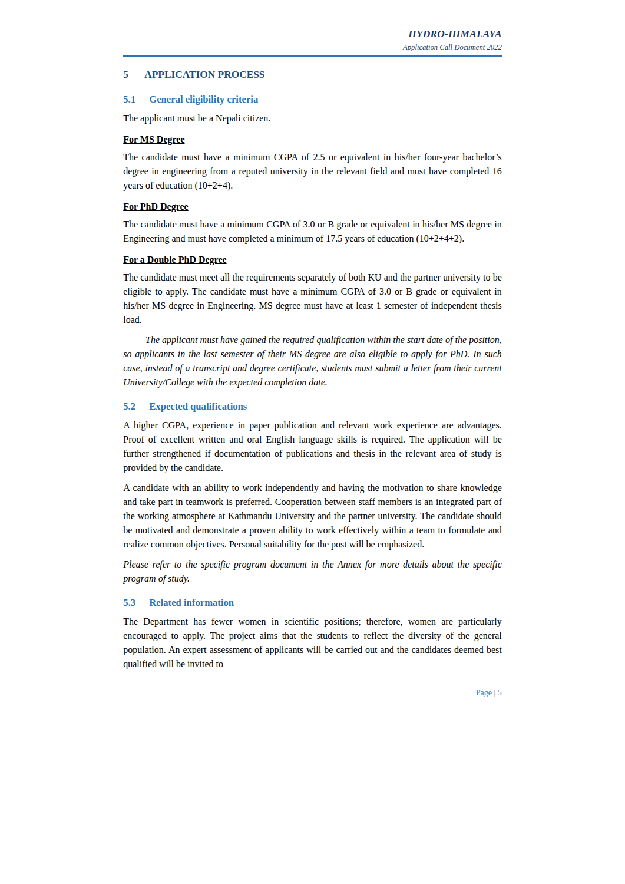HYDRO-HIMALAYA
Application Call Document 2022
5 APPLICATION PROCESS
5.1 General eligibility criteria
The applicant must be a Nepali citizen.
For MS Degree
The candidate must have a minimum CGPA of 2.5 or equivalent in his/her four-year bachelor’s degree in engineering from a reputed university in the relevant field and must have completed 16 years of education (10+2+4).
For PhD Degree
The candidate must have a minimum CGPA of 3.0 or B grade or equivalent in his/her MS degree in Engineering and must have completed a minimum of 17.5 years of education (10+2+4+2).
For a Double PhD Degree
The candidate must meet all the requirements separately of both KU and the partner university to be eligible to apply. The candidate must have a minimum CGPA of 3.0 or B grade or equivalent in his/her MS degree in Engineering. MS degree must have at least 1 semester of independent thesis load.
The applicant must have gained the required qualification within the start date of the position, so applicants in the last semester of their MS degree are also eligible to apply for PhD. In such case, instead of a transcript and degree certificate, students must submit a letter from their current University/College with the expected completion date.
5.2 Expected qualifications
A higher CGPA, experience in paper publication and relevant work experience are advantages. Proof of excellent written and oral English language skills is required. The application will be further strengthened if documentation of publications and thesis in the relevant area of study is provided by the candidate.
A candidate with an ability to work independently and having the motivation to share knowledge and take part in teamwork is preferred. Cooperation between staff members is an integrated part of the working atmosphere at Kathmandu University and the partner university. The candidate should be motivated and demonstrate a proven ability to work effectively within a team to formulate and realize common objectives. Personal suitability for the post will be emphasized.
Please refer to the specific program document in the Annex for more details about the specific program of study.
5.3 Related information
The Department has fewer women in scientific positions; therefore, women are particularly encouraged to apply. The project aims that the students to reflect the diversity of the general population. An expert assessment of applicants will be carried out and the candidates deemed best qualified will be invited to
Page | 5